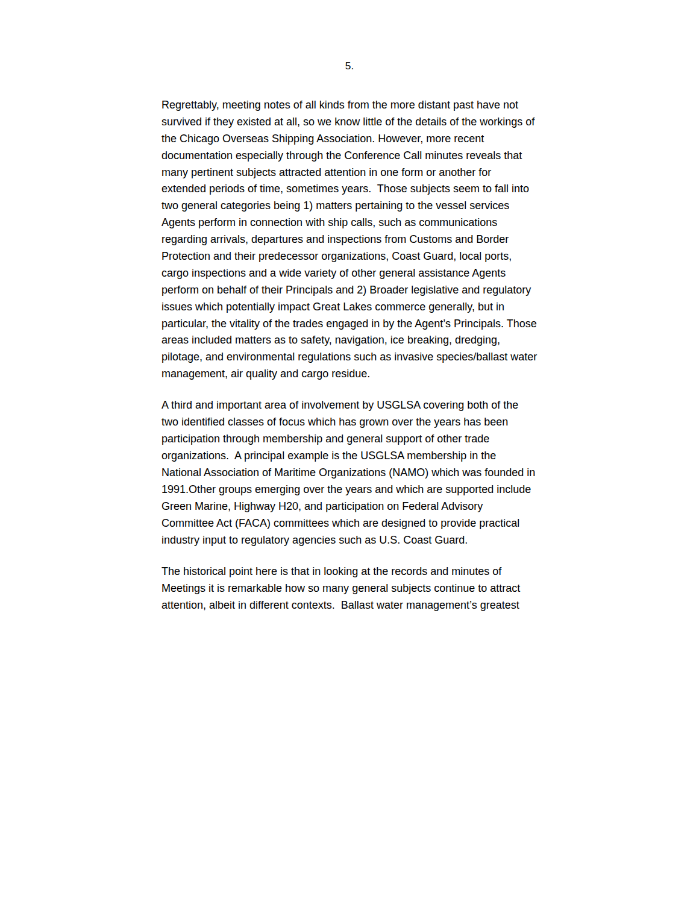5.
Regrettably, meeting notes of all kinds from the more distant past have not survived if they existed at all, so we know little of the details of the workings of the Chicago Overseas Shipping Association. However, more recent documentation especially through the Conference Call minutes reveals that many pertinent subjects attracted attention in one form or another for extended periods of time, sometimes years. Those subjects seem to fall into two general categories being 1) matters pertaining to the vessel services Agents perform in connection with ship calls, such as communications regarding arrivals, departures and inspections from Customs and Border Protection and their predecessor organizations, Coast Guard, local ports, cargo inspections and a wide variety of other general assistance Agents perform on behalf of their Principals and 2) Broader legislative and regulatory issues which potentially impact Great Lakes commerce generally, but in particular, the vitality of the trades engaged in by the Agent’s Principals. Those areas included matters as to safety, navigation, ice breaking, dredging, pilotage, and environmental regulations such as invasive species/ballast water management, air quality and cargo residue.
A third and important area of involvement by USGLSA covering both of the two identified classes of focus which has grown over the years has been participation through membership and general support of other trade organizations. A principal example is the USGLSA membership in the National Association of Maritime Organizations (NAMO) which was founded in 1991.Other groups emerging over the years and which are supported include Green Marine, Highway H20, and participation on Federal Advisory Committee Act (FACA) committees which are designed to provide practical industry input to regulatory agencies such as U.S. Coast Guard.
The historical point here is that in looking at the records and minutes of Meetings it is remarkable how so many general subjects continue to attract attention, albeit in different contexts. Ballast water management’s greatest